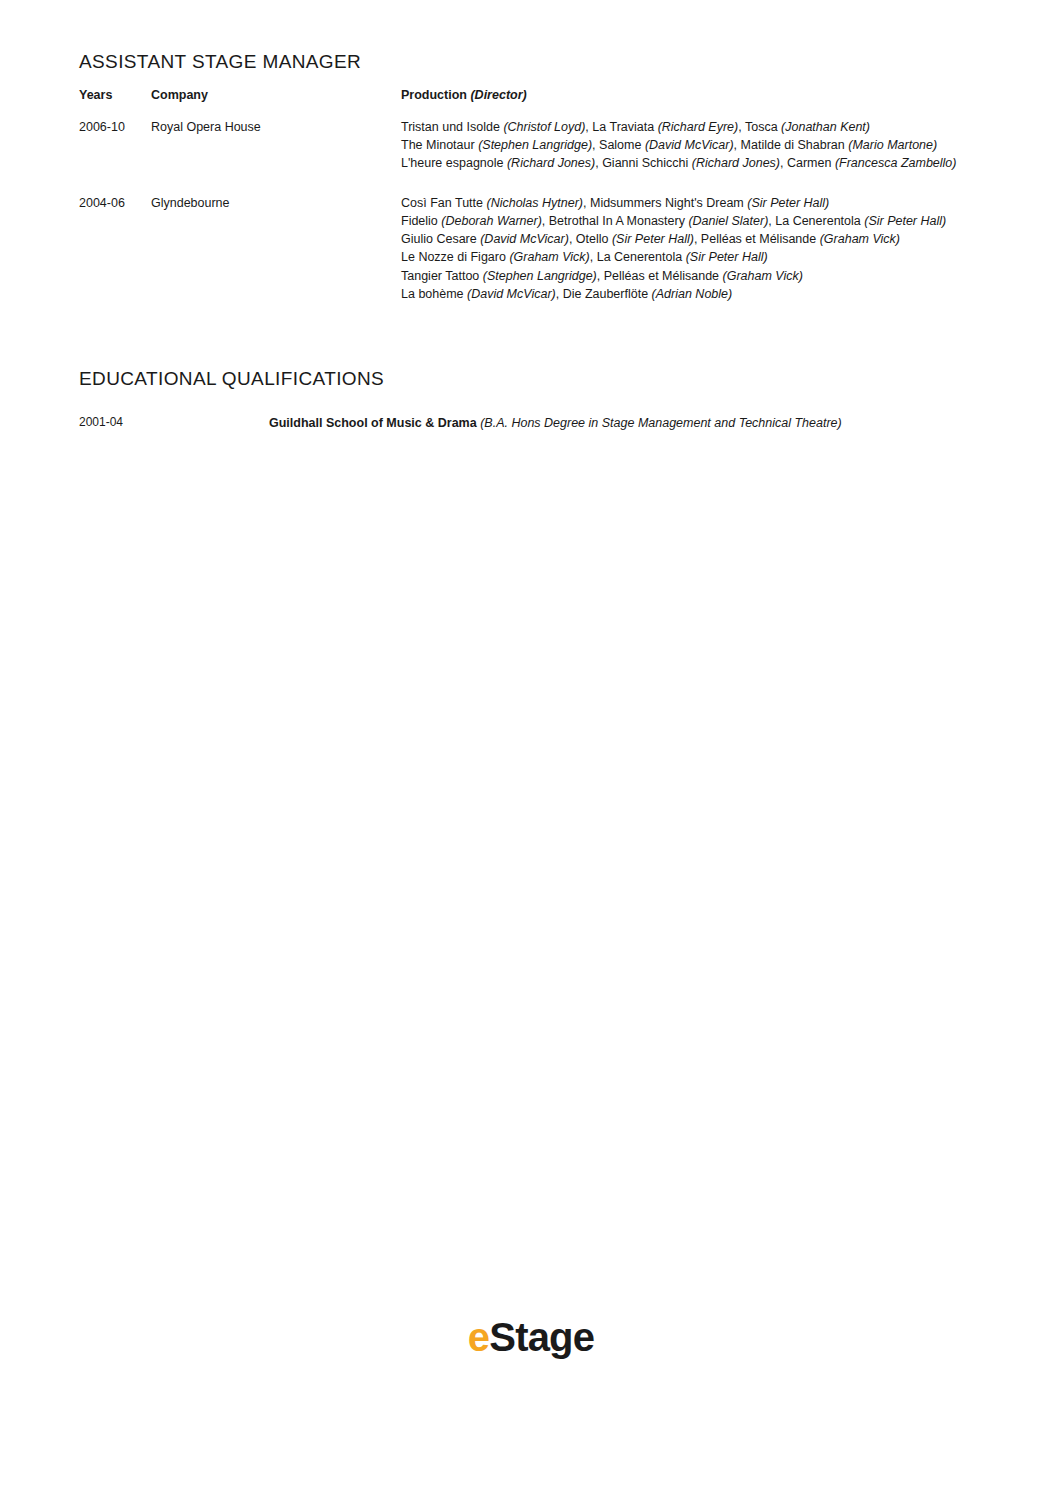ASSISTANT STAGE MANAGER
| Years | Company | Production (Director) |
| --- | --- | --- |
| 2006-10 | Royal Opera House | Tristan und Isolde (Christof Loyd) , La Traviata (Richard Eyre) , Tosca (Jonathan Kent) The Minotaur (Stephen Langridge) , Salome (David McVicar) , Matilde di Shabran (Mario Martone) L'heure espagnole (Richard Jones) , Gianni Schicchi (Richard Jones) , Carmen (Francesca Zambello) |
| 2004-06 | Glyndebourne | Così Fan Tutte (Nicholas Hytner) , Midsummers Night's Dream (Sir Peter Hall) Fidelio (Deborah Warner) , Betrothal In A Monastery (Daniel Slater) , La Cenerentola (Sir Peter Hall) Giulio Cesare (David McVicar) , Otello (Sir Peter Hall) , Pelléas et Mélisande (Graham Vick) Le Nozze di Figaro (Graham Vick) , La Cenerentola (Sir Peter Hall) Tangier Tattoo (Stephen Langridge) , Pelléas et Mélisande (Graham Vick) La bohème (David McVicar) , Die Zauberflöte (Adrian Noble) |
EDUCATIONAL QUALIFICATIONS
| 2001-04 | Guildhall School of Music & Drama (B.A. Hons Degree in Stage Management and Technical Theatre) |
eStage